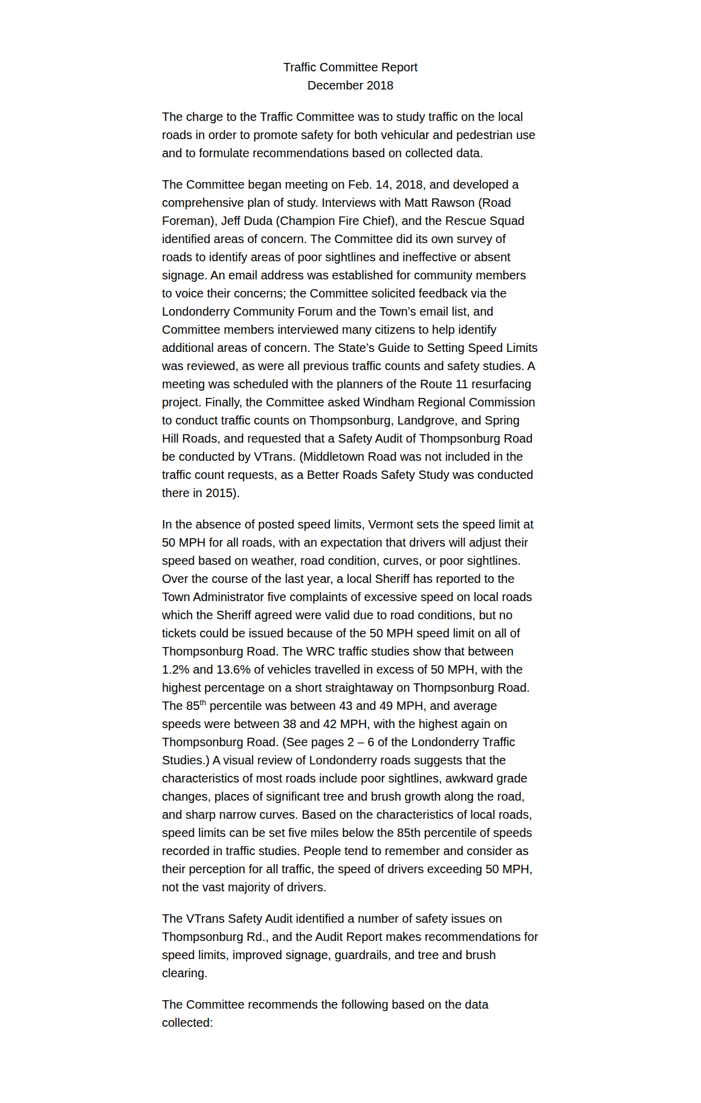Traffic Committee Report
December 2018
The charge to the Traffic Committee was to study traffic on the local roads in order to promote safety for both vehicular and pedestrian use and to formulate recommendations based on collected data.
The Committee began meeting on Feb. 14, 2018, and developed a comprehensive plan of study. Interviews with Matt Rawson (Road Foreman), Jeff Duda (Champion Fire Chief), and the Rescue Squad identified areas of concern. The Committee did its own survey of roads to identify areas of poor sightlines and ineffective or absent signage. An email address was established for community members to voice their concerns; the Committee solicited feedback via the Londonderry Community Forum and the Town’s email list, and Committee members interviewed many citizens to help identify additional areas of concern. The State’s Guide to Setting Speed Limits was reviewed, as were all previous traffic counts and safety studies. A meeting was scheduled with the planners of the Route 11 resurfacing project. Finally, the Committee asked Windham Regional Commission to conduct traffic counts on Thompsonburg, Landgrove, and Spring Hill Roads, and requested that a Safety Audit of Thompsonburg Road be conducted by VTrans. (Middletown Road was not included in the traffic count requests, as a Better Roads Safety Study was conducted there in 2015).
In the absence of posted speed limits, Vermont sets the speed limit at 50 MPH for all roads, with an expectation that drivers will adjust their speed based on weather, road condition, curves, or poor sightlines. Over the course of the last year, a local Sheriff has reported to the Town Administrator five complaints of excessive speed on local roads which the Sheriff agreed were valid due to road conditions, but no tickets could be issued because of the 50 MPH speed limit on all of Thompsonburg Road. The WRC traffic studies show that between 1.2% and 13.6% of vehicles travelled in excess of 50 MPH, with the highest percentage on a short straightaway on Thompsonburg Road. The 85th percentile was between 43 and 49 MPH, and average speeds were between 38 and 42 MPH, with the highest again on Thompsonburg Road. (See pages 2 – 6 of the Londonderry Traffic Studies.) A visual review of Londonderry roads suggests that the characteristics of most roads include poor sightlines, awkward grade changes, places of significant tree and brush growth along the road, and sharp narrow curves. Based on the characteristics of local roads, speed limits can be set five miles below the 85th percentile of speeds recorded in traffic studies. People tend to remember and consider as their perception for all traffic, the speed of drivers exceeding 50 MPH, not the vast majority of drivers.
The VTrans Safety Audit identified a number of safety issues on Thompsonburg Rd., and the Audit Report makes recommendations for speed limits, improved signage, guardrails, and tree and brush clearing.
The Committee recommends the following based on the data collected: